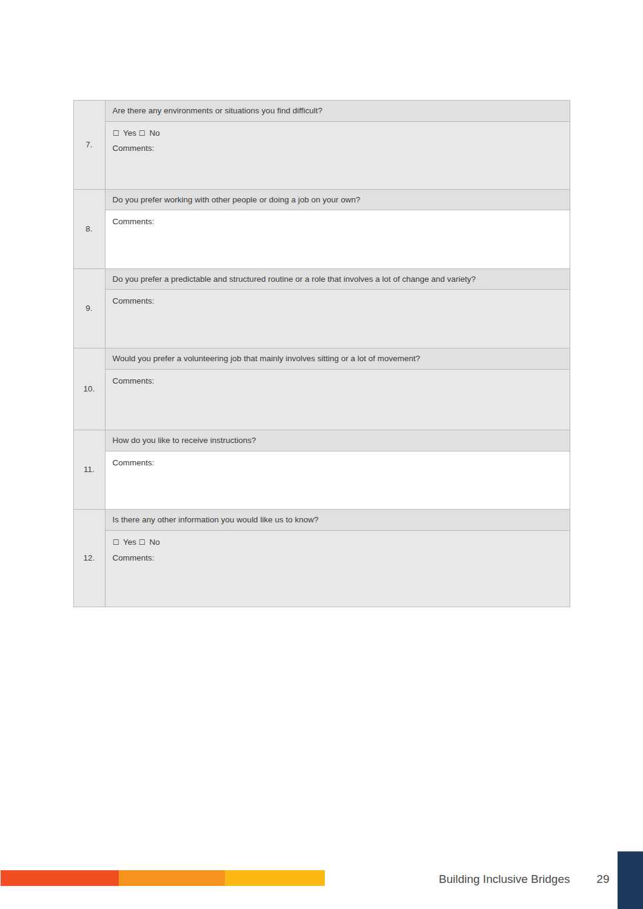| 7. | Are there any environments or situations you find difficult? |
| ☐ Yes ☐ No Comments: |
| 8. | Do you prefer working with other people or doing a job on your own? |
| Comments: |
| 9. | Do you prefer a predictable and structured routine or a role that involves a lot of change and variety? |
| Comments: |
| 10. | Would you prefer a volunteering job that mainly involves sitting or a lot of movement? |
| Comments: |
| 11. | How do you like to receive instructions? |
| Comments: |
| 12. | Is there any other information you would like us to know? |
| ☐ Yes ☐ No Comments: |
Building Inclusive Bridges
29